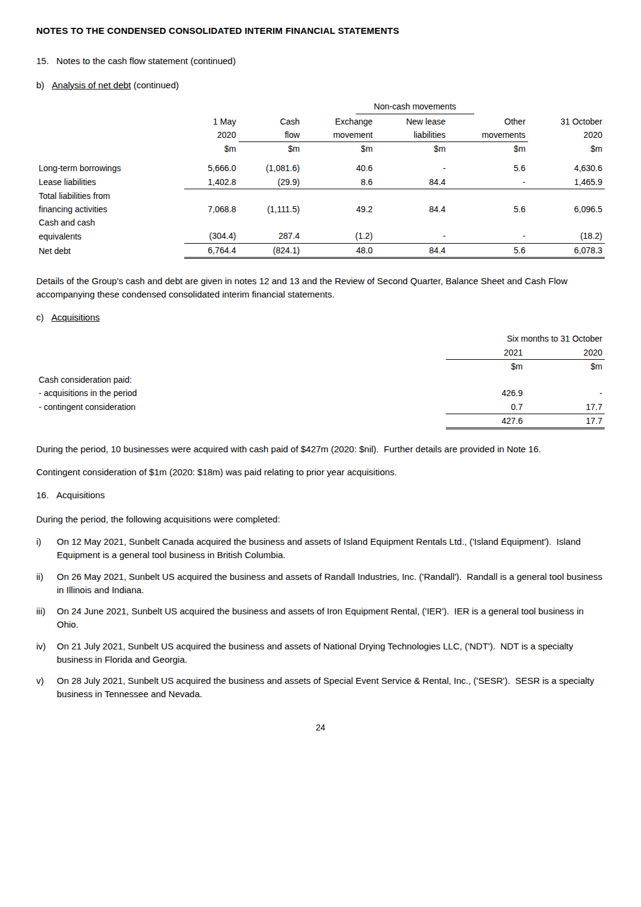NOTES TO THE CONDENSED CONSOLIDATED INTERIM FINANCIAL STATEMENTS
15. Notes to the cash flow statement (continued)
b) Analysis of net debt (continued)
| | | | Non-cash movements | |
| --- | --- | --- | --- | --- |
| | 1 May | Cash | Exchange | New lease | Other | 31 October |
| | 2020 | flow | movement | liabilities | movements | 2020 |
| | $m | $m | $m | $m | $m | $m |
| Long-term borrowings | 5,666.0 | (1,081.6) | 40.6 | - | 5.6 | 4,630.6 |
| Lease liabilities | 1,402.8 | (29.9) | 8.6 | 84.4 | - | 1,465.9 |
| Total liabilities from | | | | | | |
| financing activities | 7,068.8 | (1,111.5) | 49.2 | 84.4 | 5.6 | 6,096.5 |
| Cash and cash | | | | | | |
| equivalents | (304.4) | 287.4 | (1.2) | - | - | (18.2) |
| Net debt | 6,764.4 | (824.1) | 48.0 | 84.4 | 5.6 | 6,078.3 |
Details of the Group's cash and debt are given in notes 12 and 13 and the Review of Second Quarter, Balance Sheet and Cash Flow accompanying these condensed consolidated interim financial statements.
c) Acquisitions
| | Six months to 31 October |
| | 2021 | 2020 |
| | $m | $m |
| Cash consideration paid: | | |
| - acquisitions in the period | 426.9 | - |
| - contingent consideration | 0.7 | 17.7 |
| | 427.6 | 17.7 |
During the period, 10 businesses were acquired with cash paid of $427m (2020: $nil). Further details are provided in Note 16.
Contingent consideration of $1m (2020: $18m) was paid relating to prior year acquisitions.
16. Acquisitions
During the period, the following acquisitions were completed:
i) On 12 May 2021, Sunbelt Canada acquired the business and assets of Island Equipment Rentals Ltd., ('Island Equipment'). Island Equipment is a general tool business in British Columbia.
ii) On 26 May 2021, Sunbelt US acquired the business and assets of Randall Industries, Inc. ('Randall'). Randall is a general tool business in Illinois and Indiana.
iii) On 24 June 2021, Sunbelt US acquired the business and assets of Iron Equipment Rental, ('IER'). IER is a general tool business in Ohio.
iv) On 21 July 2021, Sunbelt US acquired the business and assets of National Drying Technologies LLC, ('NDT'). NDT is a specialty business in Florida and Georgia.
v) On 28 July 2021, Sunbelt US acquired the business and assets of Special Event Service & Rental, Inc., ('SESR'). SESR is a specialty business in Tennessee and Nevada.
24